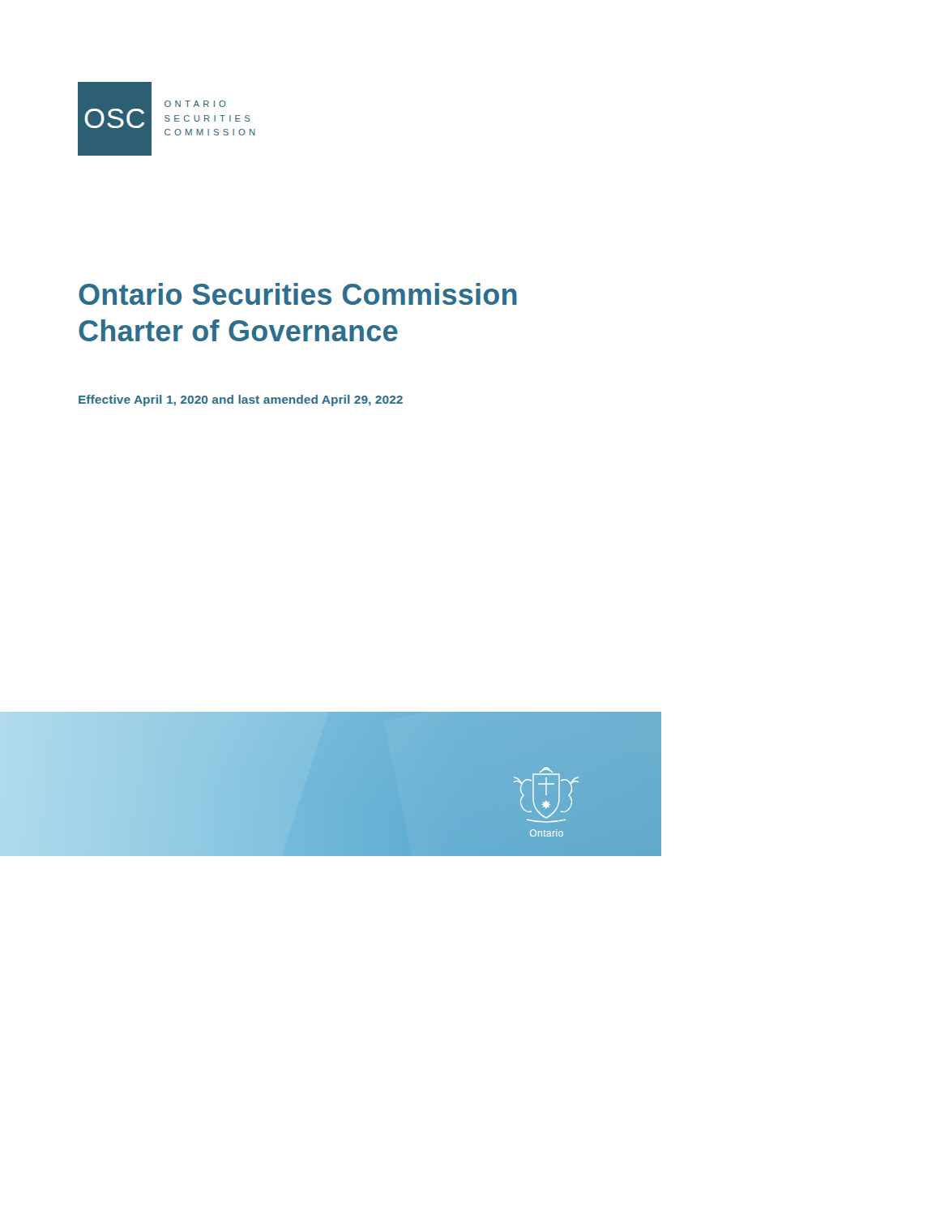OSC
ONTARIO SECURITIES COMMISSION
Ontario Securities Commission
Charter of Governance
Effective April 1, 2020 and last amended April 29, 2022
Ontario